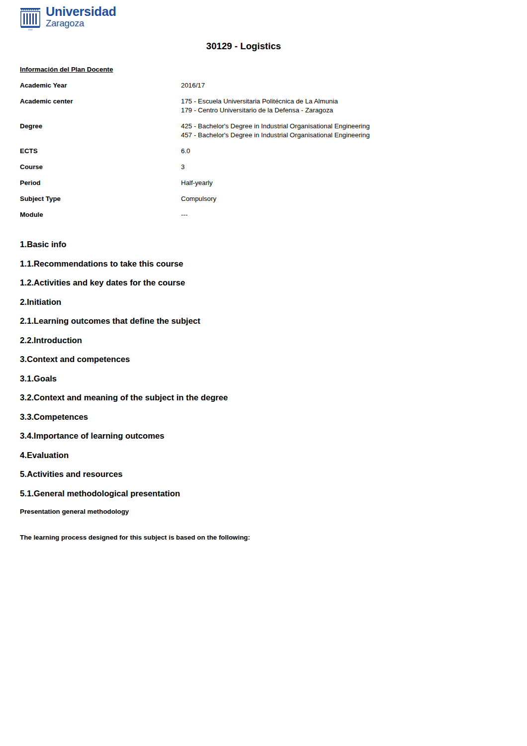1542
Universidad
Zaragoza
30129 - Logistics
Información del Plan Docente
| Academic Year | 2016/17 |
| Academic center | 175 - Escuela Universitaria Politécnica de La Almunia 179 - Centro Universitario de la Defensa - Zaragoza |
| Degree | 425 - Bachelor's Degree in Industrial Organisational Engineering 457 - Bachelor's Degree in Industrial Organisational Engineering |
| ECTS | 6.0 |
| Course | 3 |
| Period | Half-yearly |
| Subject Type | Compulsory |
| Module | --- |
1.Basic info
1.1.Recommendations to take this course
1.2.Activities and key dates for the course
2.Initiation
2.1.Learning outcomes that define the subject
2.2.Introduction
3.Context and competences
3.1.Goals
3.2.Context and meaning of the subject in the degree
3.3.Competences
3.4.Importance of learning outcomes
4.Evaluation
5.Activities and resources
5.1.General methodological presentation
Presentation general methodology
The learning process designed for this subject is based on the following: